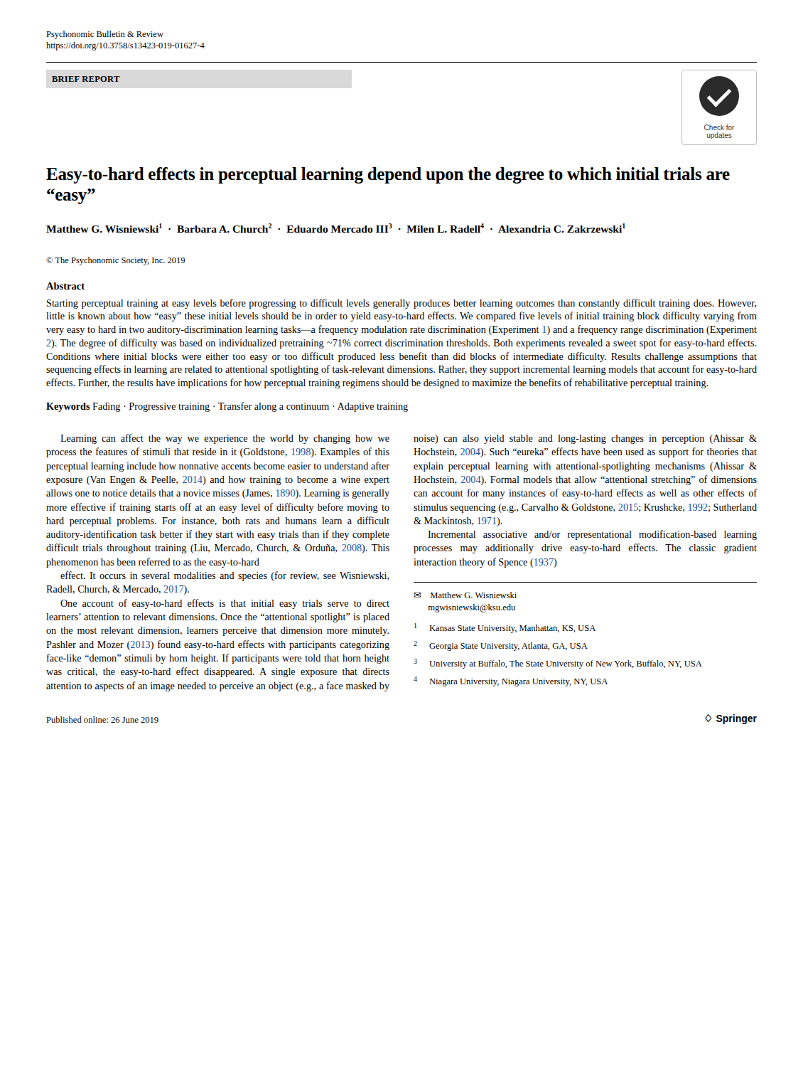Psychonomic Bulletin & Review
https://doi.org/10.3758/s13423-019-01627-4
BRIEF REPORT
Check for
updates
Easy-to-hard effects in perceptual learning depend upon the degree to which initial trials are “easy”
Matthew G. Wisniewski1 · Barbara A. Church2 · Eduardo Mercado III3 · Milen L. Radell4 · Alexandria C. Zakrzewski1
© The Psychonomic Society, Inc. 2019
Abstract
Starting perceptual training at easy levels before progressing to difficult levels generally produces better learning outcomes than constantly difficult training does. However, little is known about how “easy” these initial levels should be in order to yield easy-to-hard effects. We compared five levels of initial training block difficulty varying from very easy to hard in two auditory-discrimination learning tasks—a frequency modulation rate discrimination (Experiment 1) and a frequency range discrimination (Experiment 2). The degree of difficulty was based on individualized pretraining ~71% correct discrimination thresholds. Both experiments revealed a sweet spot for easy-to-hard effects. Conditions where initial blocks were either too easy or too difficult produced less benefit than did blocks of intermediate difficulty. Results challenge assumptions that sequencing effects in learning are related to attentional spotlighting of task-relevant dimensions. Rather, they support incremental learning models that account for easy-to-hard effects. Further, the results have implications for how perceptual training regimens should be designed to maximize the benefits of rehabilitative perceptual training.
Keywords Fading · Progressive training · Transfer along a continuum · Adaptive training
Learning can affect the way we experience the world by changing how we process the features of stimuli that reside in it (Goldstone, 1998). Examples of this perceptual learning include how nonnative accents become easier to understand after exposure (Van Engen & Peelle, 2014) and how training to become a wine expert allows one to notice details that a novice misses (James, 1890). Learning is generally more effective if training starts off at an easy level of difficulty before moving to hard perceptual problems. For instance, both rats and humans learn a difficult auditory-identification task better if they start with easy trials than if they complete difficult trials throughout training (Liu, Mercado, Church, & Orduña, 2008). This phenomenon has been referred to as the easy-to-hard
effect. It occurs in several modalities and species (for review, see Wisniewski, Radell, Church, & Mercado, 2017).
One account of easy-to-hard effects is that initial easy trials serve to direct learners’ attention to relevant dimensions. Once the “attentional spotlight” is placed on the most relevant dimension, learners perceive that dimension more minutely. Pashler and Mozer (2013) found easy-to-hard effects with participants categorizing face-like “demon” stimuli by horn height. If participants were told that horn height was critical, the easy-to-hard effect disappeared. A single exposure that directs attention to aspects of an image needed to perceive an object (e.g., a face masked by noise) can also yield stable and long-lasting changes in perception (Ahissar & Hochstein, 2004). Such “eureka” effects have been used as support for theories that explain perceptual learning with attentional-spotlighting mechanisms (Ahissar & Hochstein, 2004). Formal models that allow “attentional stretching” of dimensions can account for many instances of easy-to-hard effects as well as other effects of stimulus sequencing (e.g., Carvalho & Goldstone, 2015; Krushcke, 1992; Sutherland & Mackintosh, 1971).
Incremental associative and/or representational modification-based learning processes may additionally drive easy-to-hard effects. The classic gradient interaction theory of Spence (1937)
✉ Matthew G. Wisniewski
mgwisniewski@ksu.edu
Kansas State University, Manhattan, KS, USA
Georgia State University, Atlanta, GA, USA
University at Buffalo, The State University of New York, Buffalo, NY, USA
Niagara University, Niagara University, NY, USA
Published online: 26 June 2019
♢Springer